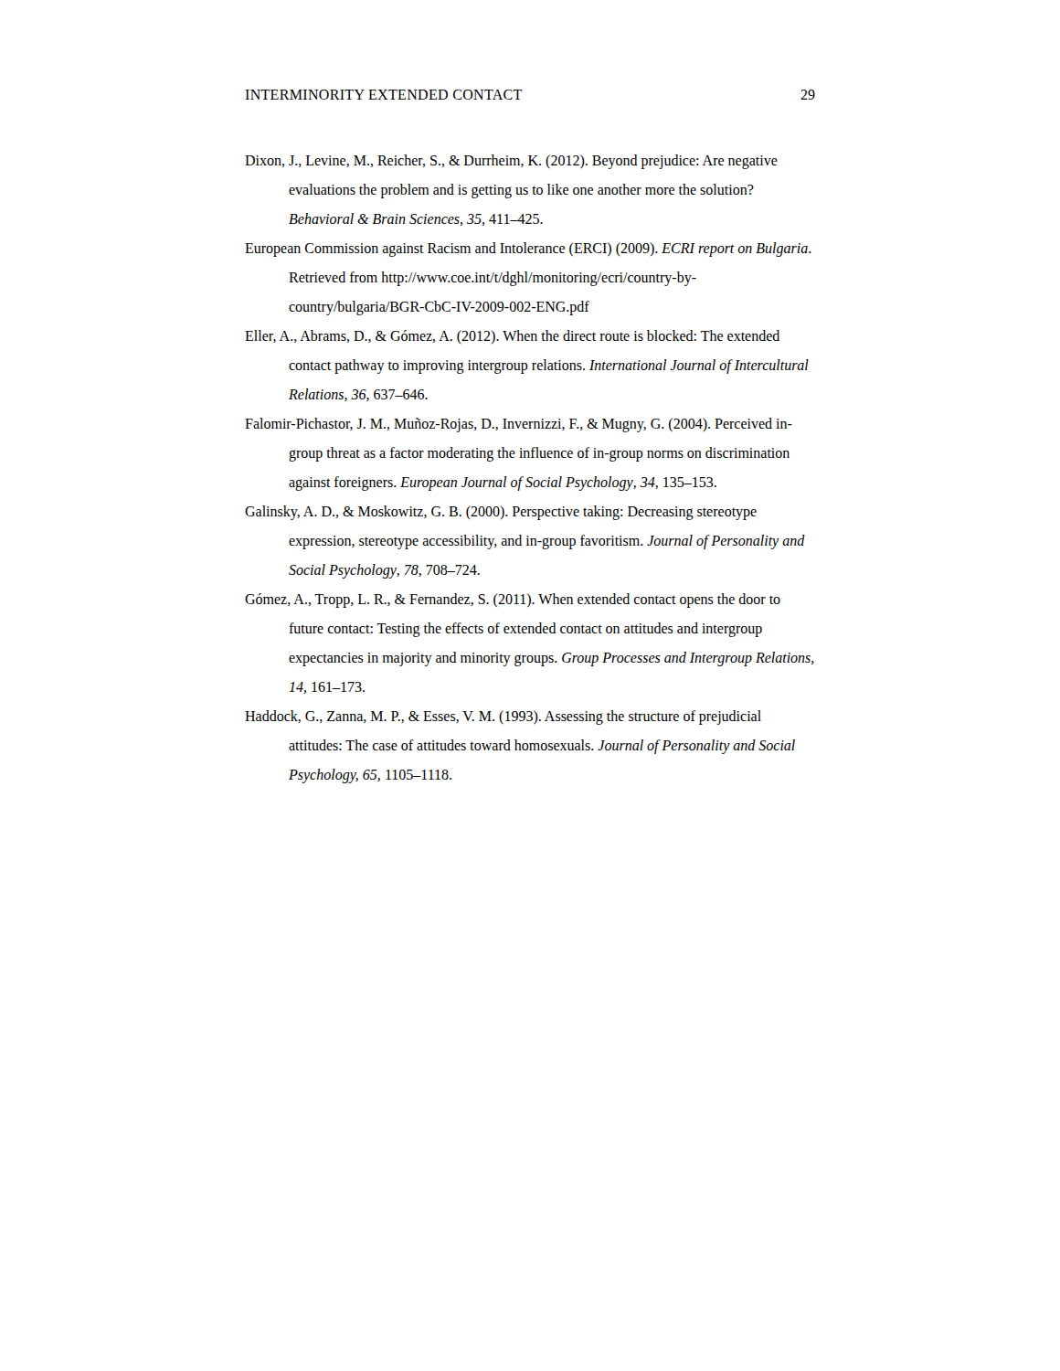Interminority Extended Contact 29
Dixon, J., Levine, M., Reicher, S., & Durrheim, K. (2012). Beyond prejudice: Are negative evaluations the problem and is getting us to like one another more the solution? Behavioral & Brain Sciences, 35, 411–425.
European Commission against Racism and Intolerance (ERCI) (2009). ECRI report on Bulgaria. Retrieved from http://www.coe.int/t/dghl/monitoring/ecri/country-by-country/bulgaria/BGR-CbC-IV-2009-002-ENG.pdf
Eller, A., Abrams, D., & Gómez, A. (2012). When the direct route is blocked: The extended contact pathway to improving intergroup relations. International Journal of Intercultural Relations, 36, 637–646.
Falomir-Pichastor, J. M., Muñoz-Rojas, D., Invernizzi, F., & Mugny, G. (2004). Perceived in-group threat as a factor moderating the influence of in-group norms on discrimination against foreigners. European Journal of Social Psychology, 34, 135–153.
Galinsky, A. D., & Moskowitz, G. B. (2000). Perspective taking: Decreasing stereotype expression, stereotype accessibility, and in-group favoritism. Journal of Personality and Social Psychology, 78, 708–724.
Gómez, A., Tropp, L. R., & Fernandez, S. (2011). When extended contact opens the door to future contact: Testing the effects of extended contact on attitudes and intergroup expectancies in majority and minority groups. Group Processes and Intergroup Relations, 14, 161–173.
Haddock, G., Zanna, M. P., & Esses, V. M. (1993). Assessing the structure of prejudicial attitudes: The case of attitudes toward homosexuals. Journal of Personality and Social Psychology, 65, 1105–1118.